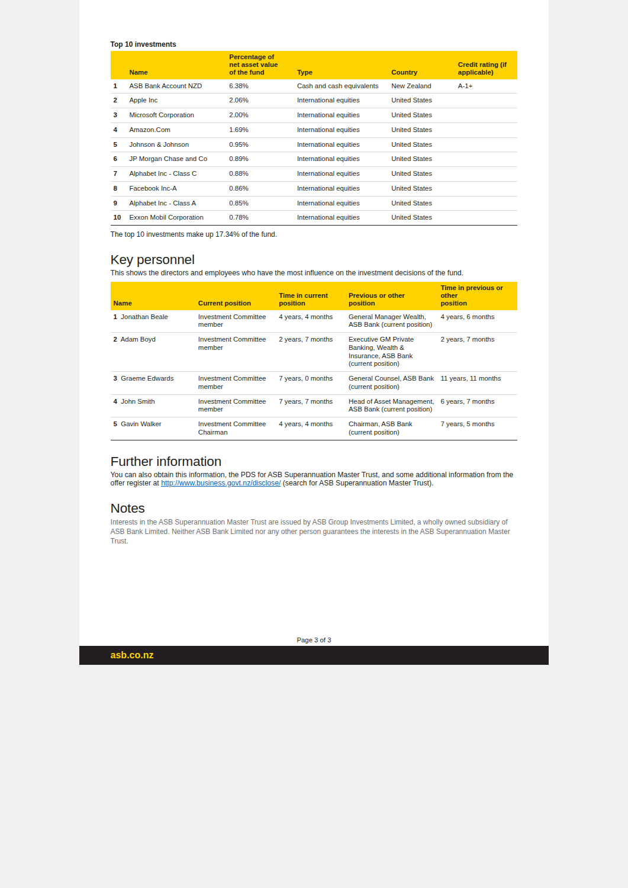Top 10 investments
| | Name | Percentage of net asset value of the fund | Type | Country | Credit rating (if applicable) |
| --- | --- | --- | --- | --- | --- |
| 1 | ASB Bank Account NZD | 6.38% | Cash and cash equivalents | New Zealand | A-1+ |
| 2 | Apple Inc | 2.06% | International equities | United States | |
| 3 | Microsoft Corporation | 2.00% | International equities | United States | |
| 4 | Amazon.Com | 1.69% | International equities | United States | |
| 5 | Johnson & Johnson | 0.95% | International equities | United States | |
| 6 | JP Morgan Chase and Co | 0.89% | International equities | United States | |
| 7 | Alphabet Inc - Class C | 0.88% | International equities | United States | |
| 8 | Facebook Inc-A | 0.86% | International equities | United States | |
| 9 | Alphabet Inc - Class A | 0.85% | International equities | United States | |
| 10 | Exxon Mobil Corporation | 0.78% | International equities | United States | |
The top 10 investments make up 17.34% of the fund.
Key personnel
This shows the directors and employees who have the most influence on the investment decisions of the fund.
| Name | Current position | Time in current position | Previous or other position | Time in previous or other position |
| --- | --- | --- | --- | --- |
| 1 Jonathan Beale | Investment Committee member | 4 years, 4 months | General Manager Wealth, ASB Bank (current position) | 4 years, 6 months |
| 2 Adam Boyd | Investment Committee member | 2 years, 7 months | Executive GM Private Banking, Wealth & Insurance, ASB Bank (current position) | 2 years, 7 months |
| 3 Graeme Edwards | Investment Committee member | 7 years, 0 months | General Counsel, ASB Bank (current position) | 11 years, 11 months |
| 4 John Smith | Investment Committee member | 7 years, 7 months | Head of Asset Management, ASB Bank (current position) | 6 years, 7 months |
| 5 Gavin Walker | Investment Committee Chairman | 4 years, 4 months | Chairman, ASB Bank (current position) | 7 years, 5 months |
Further information
You can also obtain this information, the PDS for ASB Superannuation Master Trust, and some additional information from the offer register at http://www.business.govt.nz/disclose/ (search for ASB Superannuation Master Trust).
Notes
Interests in the ASB Superannuation Master Trust are issued by ASB Group Investments Limited, a wholly owned subsidiary of ASB Bank Limited. Neither ASB Bank Limited nor any other person guarantees the interests in the ASB Superannuation Master Trust.
Page 3 of 3
asb.co.nz